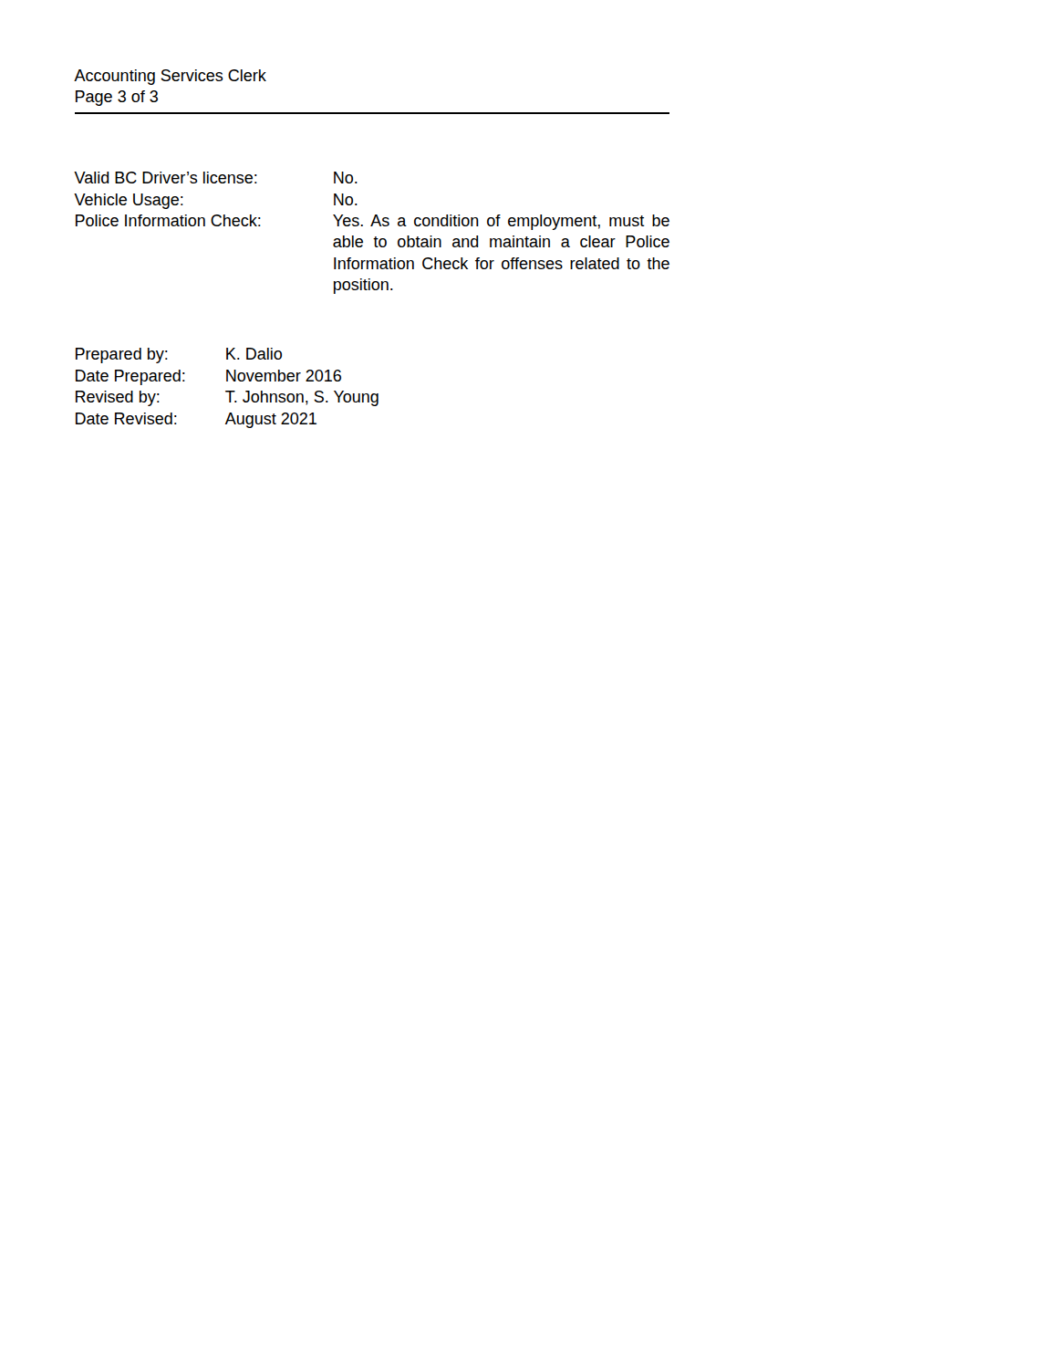Accounting Services Clerk
Page 3 of 3
| Valid BC Driver’s license: | No. |
| Vehicle Usage: | No. |
| Police Information Check: | Yes. As a condition of employment, must be able to obtain and maintain a clear Police Information Check for offenses related to the position. |
| Prepared by: | K. Dalio |
| Date Prepared: | November 2016 |
| Revised by: | T. Johnson, S. Young |
| Date Revised: | August 2021 |